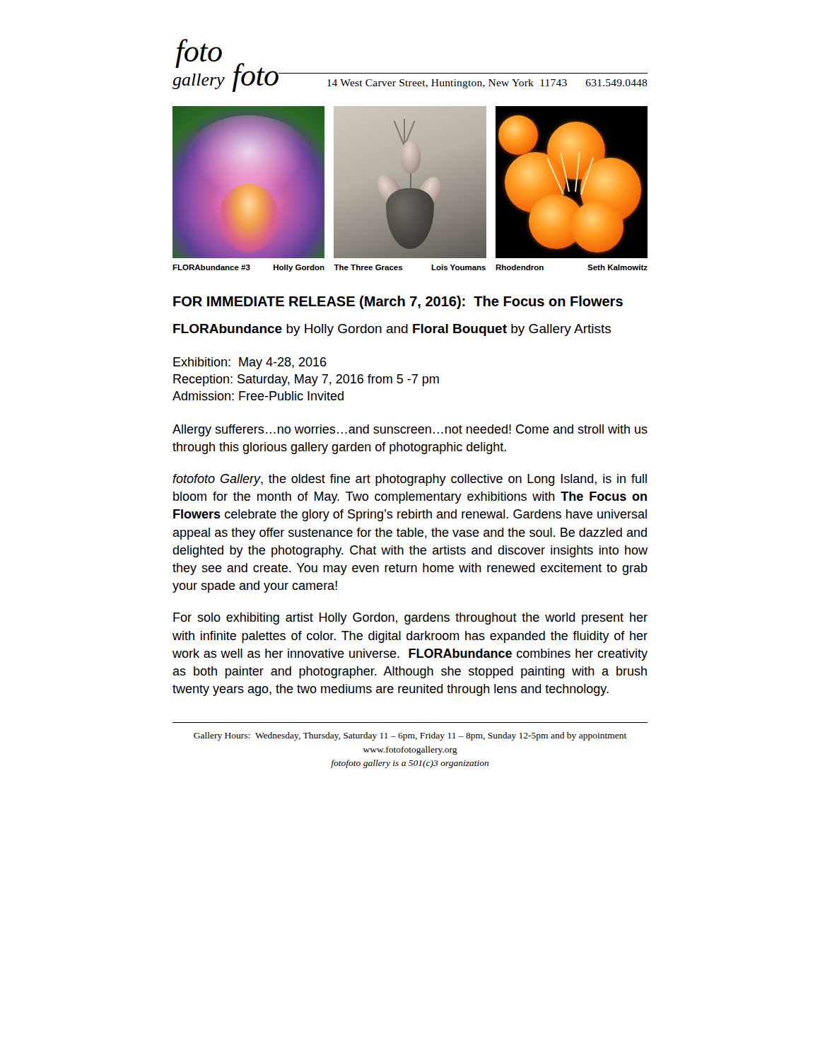foto
gallery foto
14 West Carver Street, Huntington, New York 11743 631.549.0448
FLORAbundance #3 Holly Gordon
The Three Graces Lois Youmans
Rhodendron Seth Kalmowitz
FOR IMMEDIATE RELEASE (March 7, 2016): The Focus on Flowers
FLORAbundance by Holly Gordon and Floral Bouquet by Gallery Artists
Exhibition: May 4-28, 2016
Reception: Saturday, May 7, 2016 from 5 -7 pm
Admission: Free-Public Invited
Allergy sufferers…no worries…and sunscreen…not needed! Come and stroll with us through this glorious gallery garden of photographic delight.
fotofoto Gallery, the oldest fine art photography collective on Long Island, is in full bloom for the month of May. Two complementary exhibitions with The Focus on Flowers celebrate the glory of Spring’s rebirth and renewal. Gardens have universal appeal as they offer sustenance for the table, the vase and the soul. Be dazzled and delighted by the photography. Chat with the artists and discover insights into how they see and create. You may even return home with renewed excitement to grab your spade and your camera!
For solo exhibiting artist Holly Gordon, gardens throughout the world present her with infinite palettes of color. The digital darkroom has expanded the fluidity of her work as well as her innovative universe. FLORAbundance combines her creativity as both painter and photographer. Although she stopped painting with a brush twenty years ago, the two mediums are reunited through lens and technology.
Gallery Hours: Wednesday, Thursday, Saturday 11 – 6pm, Friday 11 – 8pm, Sunday 12-5pm and by appointment
www.fotofotogallery.org
fotofoto gallery is a 501(c)3 organization